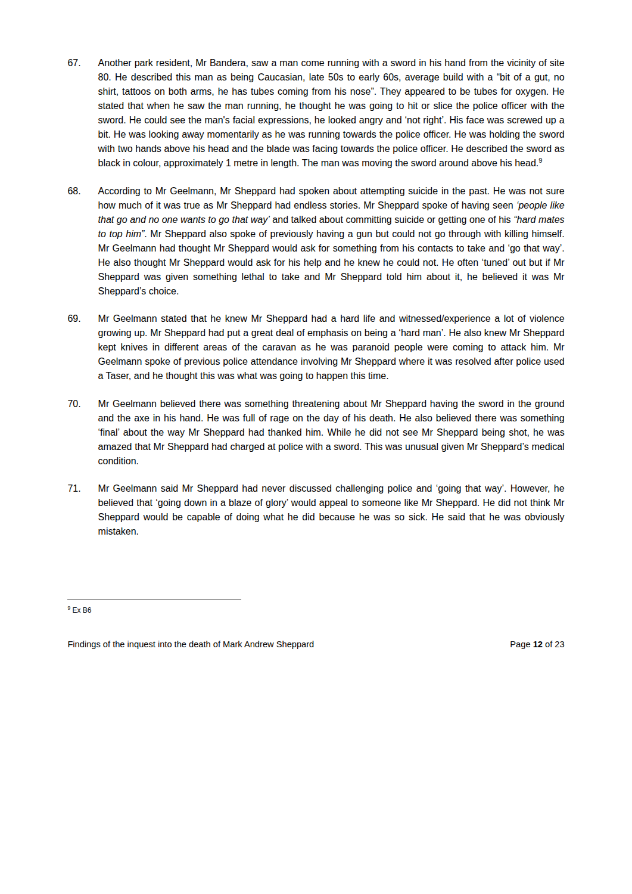Another park resident, Mr Bandera, saw a man come running with a sword in his hand from the vicinity of site 80. He described this man as being Caucasian, late 50s to early 60s, average build with a “bit of a gut, no shirt, tattoos on both arms, he has tubes coming from his nose”. They appeared to be tubes for oxygen. He stated that when he saw the man running, he thought he was going to hit or slice the police officer with the sword. He could see the man's facial expressions, he looked angry and ‘not right’. His face was screwed up a bit. He was looking away momentarily as he was running towards the police officer. He was holding the sword with two hands above his head and the blade was facing towards the police officer. He described the sword as black in colour, approximately 1 metre in length. The man was moving the sword around above his head.9
According to Mr Geelmann, Mr Sheppard had spoken about attempting suicide in the past. He was not sure how much of it was true as Mr Sheppard had endless stories. Mr Sheppard spoke of having seen ‘people like that go and no one wants to go that way’ and talked about committing suicide or getting one of his “hard mates to top him”. Mr Sheppard also spoke of previously having a gun but could not go through with killing himself. Mr Geelmann had thought Mr Sheppard would ask for something from his contacts to take and ‘go that way’. He also thought Mr Sheppard would ask for his help and he knew he could not. He often ‘tuned’ out but if Mr Sheppard was given something lethal to take and Mr Sheppard told him about it, he believed it was Mr Sheppard’s choice.
Mr Geelmann stated that he knew Mr Sheppard had a hard life and witnessed/experience a lot of violence growing up. Mr Sheppard had put a great deal of emphasis on being a ‘hard man’. He also knew Mr Sheppard kept knives in different areas of the caravan as he was paranoid people were coming to attack him. Mr Geelmann spoke of previous police attendance involving Mr Sheppard where it was resolved after police used a Taser, and he thought this was what was going to happen this time.
Mr Geelmann believed there was something threatening about Mr Sheppard having the sword in the ground and the axe in his hand. He was full of rage on the day of his death. He also believed there was something ‘final’ about the way Mr Sheppard had thanked him. While he did not see Mr Sheppard being shot, he was amazed that Mr Sheppard had charged at police with a sword. This was unusual given Mr Sheppard’s medical condition.
Mr Geelmann said Mr Sheppard had never discussed challenging police and ‘going that way’. However, he believed that ‘going down in a blaze of glory’ would appeal to someone like Mr Sheppard. He did not think Mr Sheppard would be capable of doing what he did because he was so sick. He said that he was obviously mistaken.
9 Ex B6
Findings of the inquest into the death of Mark Andrew Sheppard Page 12 of 23